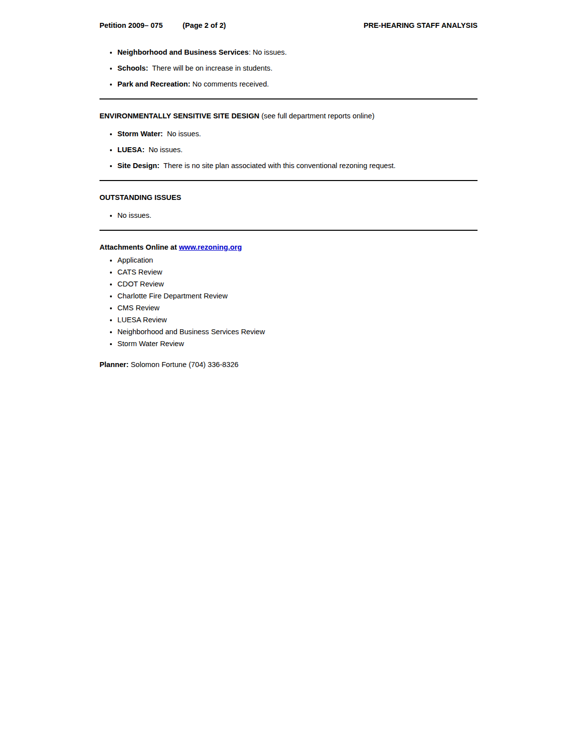Petition 2009– 075
(Page 2 of 2)
PRE-HEARING STAFF ANALYSIS
Neighborhood and Business Services: No issues.
Schools: There will be on increase in students.
Park and Recreation: No comments received.
ENVIRONMENTALLY SENSITIVE SITE DESIGN (see full department reports online)
Storm Water: No issues.
LUESA: No issues.
Site Design: There is no site plan associated with this conventional rezoning request.
OUTSTANDING ISSUES
No issues.
Attachments Online at www.rezoning.org
Application
CATS Review
CDOT Review
Charlotte Fire Department Review
CMS Review
LUESA Review
Neighborhood and Business Services Review
Storm Water Review
Planner: Solomon Fortune (704) 336-8326